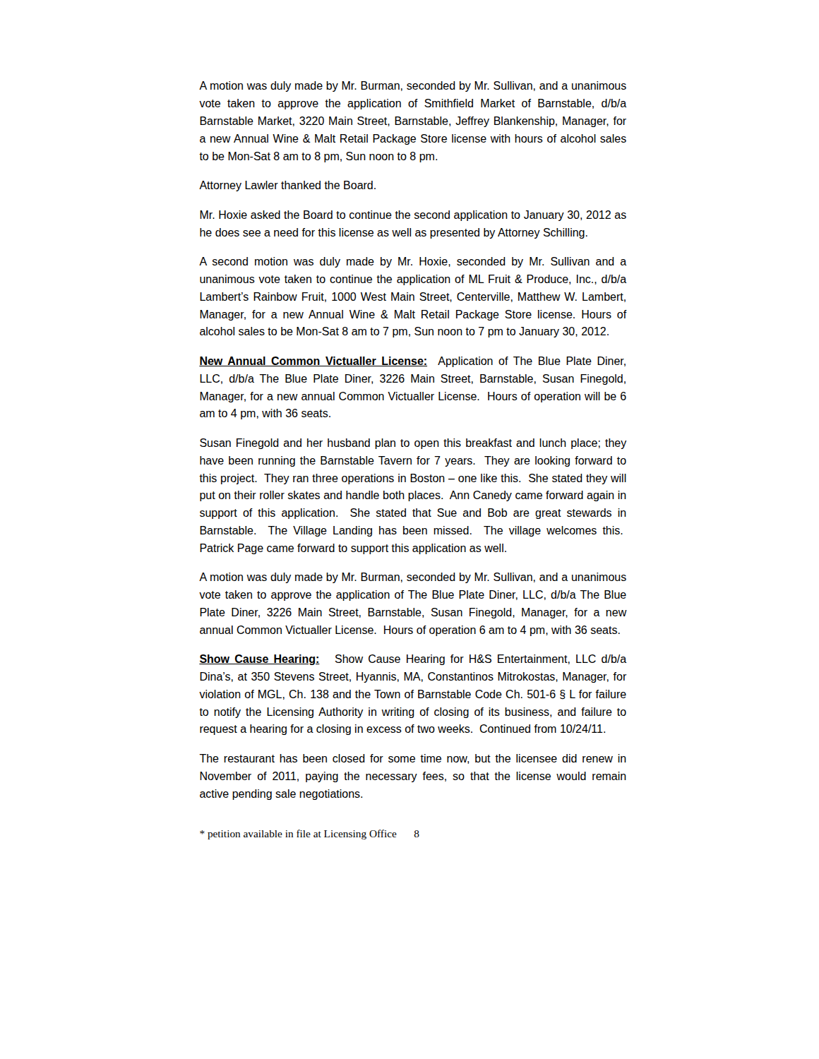A motion was duly made by Mr. Burman, seconded by Mr. Sullivan, and a unanimous vote taken to approve the application of Smithfield Market of Barnstable, d/b/a Barnstable Market, 3220 Main Street, Barnstable, Jeffrey Blankenship, Manager, for a new Annual Wine & Malt Retail Package Store license with hours of alcohol sales to be Mon-Sat 8 am to 8 pm, Sun noon to 8 pm.
Attorney Lawler thanked the Board.
Mr. Hoxie asked the Board to continue the second application to January 30, 2012 as he does see a need for this license as well as presented by Attorney Schilling.
A second motion was duly made by Mr. Hoxie, seconded by Mr. Sullivan and a unanimous vote taken to continue the application of ML Fruit & Produce, Inc., d/b/a Lambert’s Rainbow Fruit, 1000 West Main Street, Centerville, Matthew W. Lambert, Manager, for a new Annual Wine & Malt Retail Package Store license. Hours of alcohol sales to be Mon-Sat 8 am to 7 pm, Sun noon to 7 pm to January 30, 2012.
New Annual Common Victualler License: Application of The Blue Plate Diner, LLC, d/b/a The Blue Plate Diner, 3226 Main Street, Barnstable, Susan Finegold, Manager, for a new annual Common Victualler License. Hours of operation will be 6 am to 4 pm, with 36 seats.
Susan Finegold and her husband plan to open this breakfast and lunch place; they have been running the Barnstable Tavern for 7 years. They are looking forward to this project. They ran three operations in Boston – one like this. She stated they will put on their roller skates and handle both places. Ann Canedy came forward again in support of this application. She stated that Sue and Bob are great stewards in Barnstable. The Village Landing has been missed. The village welcomes this. Patrick Page came forward to support this application as well.
A motion was duly made by Mr. Burman, seconded by Mr. Sullivan, and a unanimous vote taken to approve the application of The Blue Plate Diner, LLC, d/b/a The Blue Plate Diner, 3226 Main Street, Barnstable, Susan Finegold, Manager, for a new annual Common Victualler License. Hours of operation 6 am to 4 pm, with 36 seats.
Show Cause Hearing: Show Cause Hearing for H&S Entertainment, LLC d/b/a Dina’s, at 350 Stevens Street, Hyannis, MA, Constantinos Mitrokostas, Manager, for violation of MGL, Ch. 138 and the Town of Barnstable Code Ch. 501-6 § L for failure to notify the Licensing Authority in writing of closing of its business, and failure to request a hearing for a closing in excess of two weeks. Continued from 10/24/11.
The restaurant has been closed for some time now, but the licensee did renew in November of 2011, paying the necessary fees, so that the license would remain active pending sale negotiations.
* petition available in file at Licensing Office8